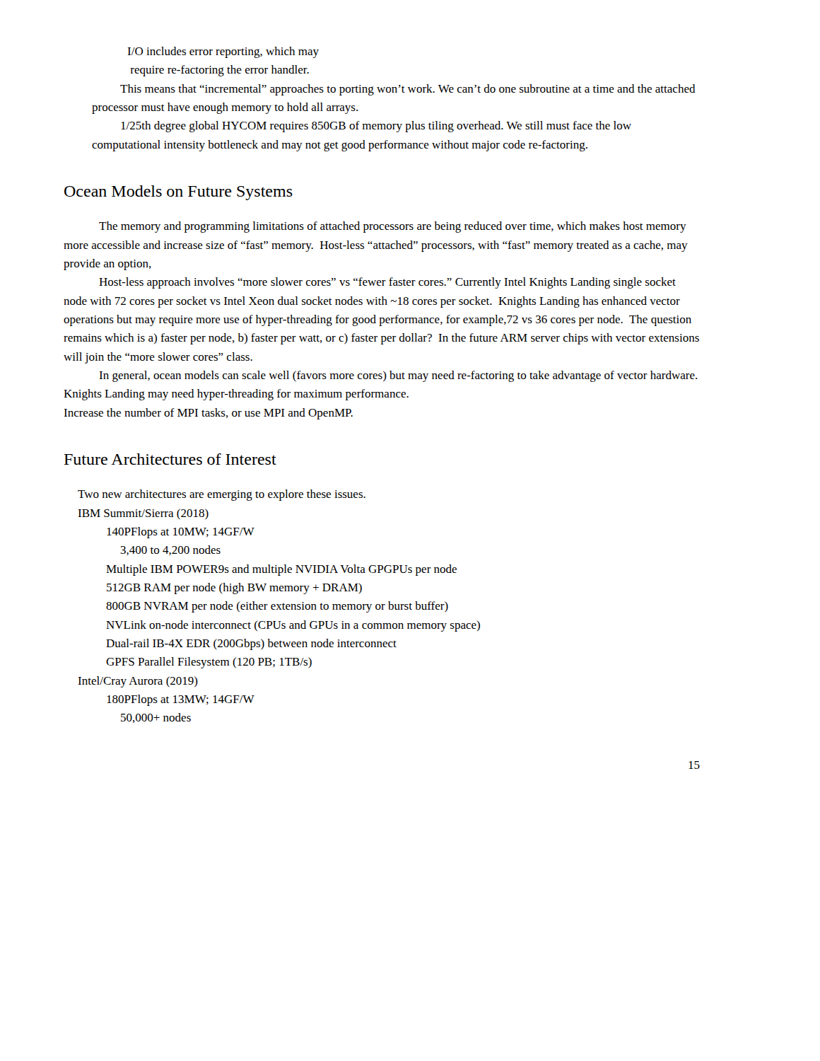I/O includes error reporting, which may
require re-factoring the error handler.
This means that “incremental” approaches to porting won’t work. We can’t do one subroutine at a time and the attached processor must have enough memory to hold all arrays.
1/25th degree global HYCOM requires 850GB of memory plus tiling overhead. We still must face the low computational intensity bottleneck and may not get good performance without major code re-factoring.
Ocean Models on Future Systems
The memory and programming limitations of attached processors are being reduced over time, which makes host memory more accessible and increase size of “fast” memory. Host-less “attached” processors, with “fast” memory treated as a cache, may provide an option,
Host-less approach involves “more slower cores” vs “fewer faster cores.” Currently Intel Knights Landing single socket node with 72 cores per socket vs Intel Xeon dual socket nodes with ~18 cores per socket. Knights Landing has enhanced vector operations but may require more use of hyper-threading for good performance, for example,72 vs 36 cores per node. The question remains which is a) faster per node, b) faster per watt, or c) faster per dollar? In the future ARM server chips with vector extensions will join the “more slower cores” class.
In general, ocean models can scale well (favors more cores) but may need re-factoring to take advantage of vector hardware.
Knights Landing may need hyper-threading for maximum performance.
Increase the number of MPI tasks, or use MPI and OpenMP.
Future Architectures of Interest
Two new architectures are emerging to explore these issues.
IBM Summit/Sierra (2018)
140PFlops at 10MW; 14GF/W
3,400 to 4,200 nodes
Multiple IBM POWER9s and multiple NVIDIA Volta GPGPUs per node
512GB RAM per node (high BW memory + DRAM)
800GB NVRAM per node (either extension to memory or burst buffer)
NVLink on-node interconnect (CPUs and GPUs in a common memory space)
Dual-rail IB-4X EDR (200Gbps) between node interconnect
GPFS Parallel Filesystem (120 PB; 1TB/s)
Intel/Cray Aurora (2019)
180PFlops at 13MW; 14GF/W
50,000+ nodes
15